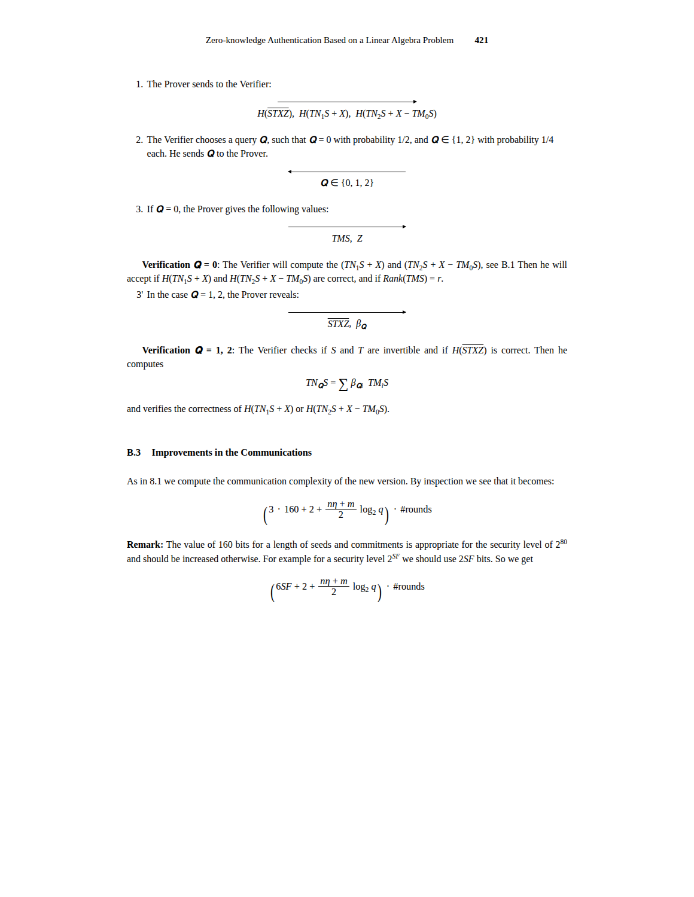Zero-knowledge Authentication Based on a Linear Algebra Problem 421
1. The Prover sends to the Verifier:
H(STXZ), H(TN1S + X), H(TN2S + X − TM0S)
2. The Verifier chooses a query 𝐐, such that 𝐐 = 0 with probability 1/2, and 𝐐 ∈ {1, 2} with probability 1/4 each. He sends 𝐐 to the Prover.
𝐐 ∈ {0, 1, 2}
3. If 𝐐 = 0, the Prover gives the following values:
TMS, Z
Verification 𝐐 = 0: The Verifier will compute the (TN1S + X) and (TN2S + X − TM0S), see B.1 Then he will accept if H(TN1S + X) and H(TN2S + X − TM0S) are correct, and if Rank(TMS) = r.
3'In the case 𝐐 = 1, 2, the Prover reveals:
STXZ, β𝐐
Verification 𝐐 = 1, 2: The Verifier checks if S and T are invertible and if H(STXZ) is correct. Then he computes
TN𝐐S = ∑ β𝐐i TMiS
and verifies the correctness of H(TN1S + X) or H(TN2S + X − TM0S).
B.3 Improvements in the Communications
As in 8.1 we compute the communication complexity of the new version. By inspection we see that it becomes:
(3 · 160 + 2 + nη + m 2 log2 q) · #rounds
Remark: The value of 160 bits for a length of seeds and commitments is appropriate for the security level of 280 and should be increased otherwise. For example for a security level 2SF we should use 2SF bits. So we get
(6SF + 2 + nη + m 2 log2 q) · #rounds